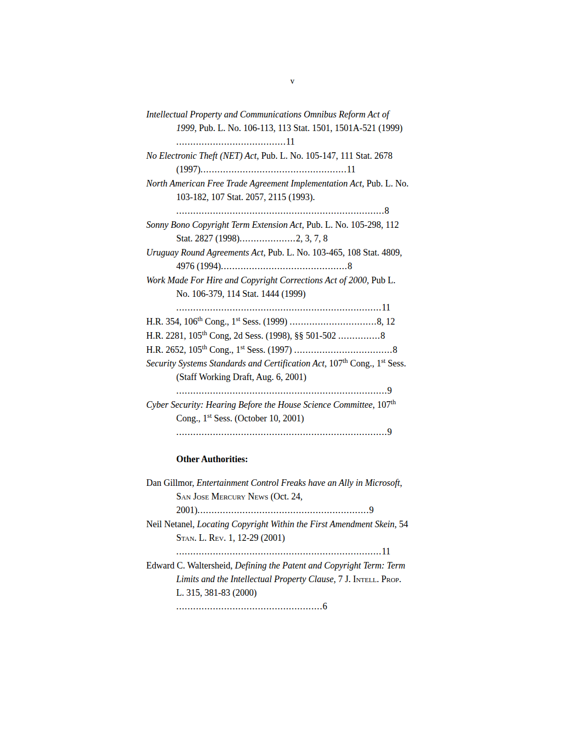v
Intellectual Property and Communications Omnibus Reform Act of 1999, Pub. L. No. 106-113, 113 Stat. 1501, 1501A-521 (1999) ....................................... 11
No Electronic Theft (NET) Act, Pub. L. No. 105-147, 111 Stat. 2678 (1997).................................................... 11
North American Free Trade Agreement Implementation Act, Pub. L. No. 103-182, 107 Stat. 2057, 2115 (1993). .......................................................................... 8
Sonny Bono Copyright Term Extension Act, Pub. L. No. 105-298, 112 Stat. 2827 (1998).................... 2, 3, 7, 8
Uruguay Round Agreements Act, Pub. L. No. 103-465, 108 Stat. 4809, 4976 (1994)............................................. 8
Work Made For Hire and Copyright Corrections Act of 2000, Pub L. No. 106-379, 114 Stat. 1444 (1999) ......................................................................... 11
H.R. 354, 106th Cong., 1st Sess. (1999) ............................... 8, 12
H.R. 2281, 105th Cong, 2d Sess. (1998), §§ 501-502 ............... 8
H.R. 2652, 105th Cong., 1st Sess. (1997) ................................... 8
Security Systems Standards and Certification Act, 107th Cong., 1st Sess. (Staff Working Draft, Aug. 6, 2001) ........................................................................... 9
Cyber Security: Hearing Before the House Science Committee, 107th Cong., 1st Sess. (October 10, 2001) ........................................................................... 9
Other Authorities:
Dan Gillmor, Entertainment Control Freaks have an Ally in Microsoft, San Jose Mercury News (Oct. 24, 2001)............................................................. 9
Neil Netanel, Locating Copyright Within the First Amendment Skein, 54 Stan. L. Rev. 1, 12-29 (2001) ......................................................................... 11
Edward C. Waltersheid, Defining the Patent and Copyright Term: Term Limits and the Intellectual Property Clause, 7 J. Intell. Prop. L. 315, 381-83 (2000) .................................................... 6